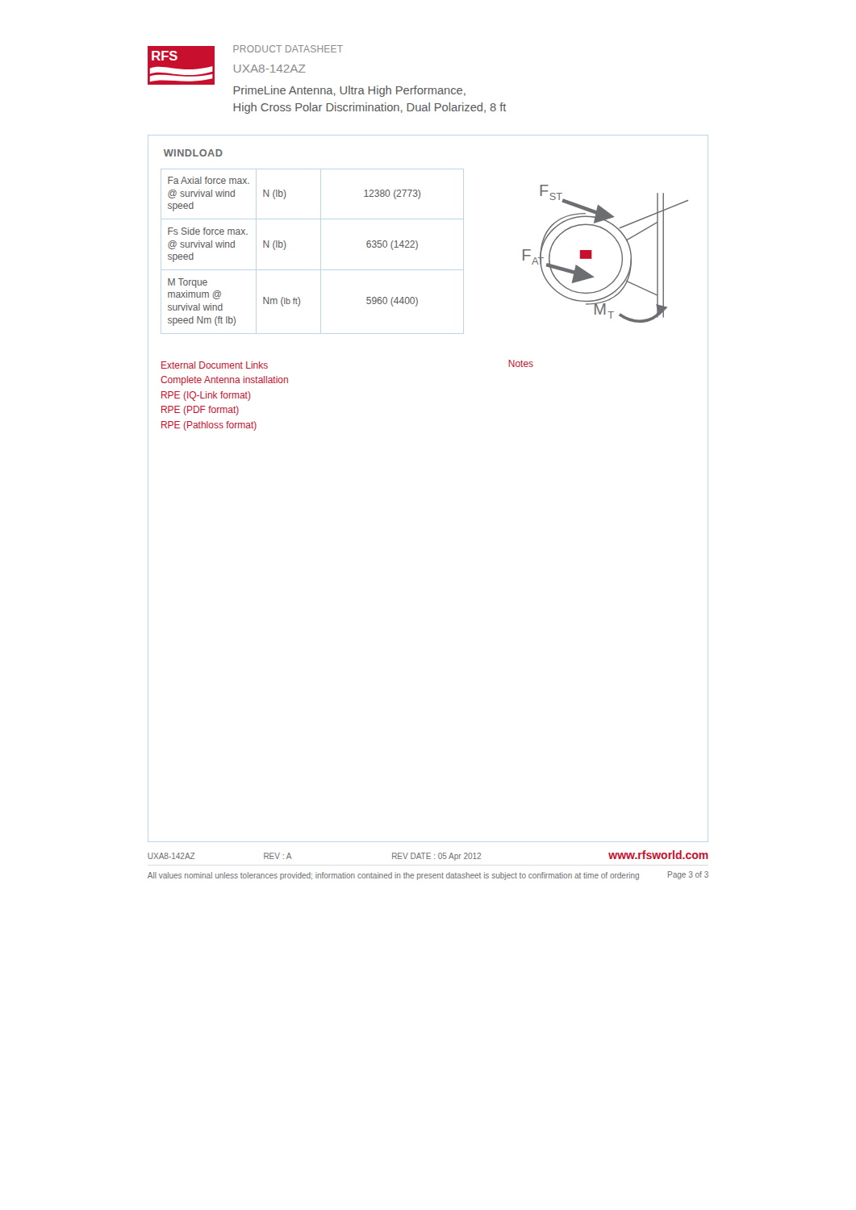RFS
PRODUCT DATASHEET
UXA8-142AZ
PrimeLine Antenna, Ultra High Performance,
High Cross Polar Discrimination, Dual Polarized, 8 ft
Windload
| Fa Axial force max. @ survival wind speed | N (lb) | 12380 (2773) |
| Fs Side force max. @ survival wind speed | N (lb) | 6350 (1422) |
| M Torque maximum @ survival wind speed Nm (ft lb) | Nm ( lb ft ) | 5960 (4400) |
F ST F AT M T
External Document Links
Complete Antenna installation RPE (IQ-Link format) RPE (PDF format) RPE (Pathloss format)
Notes
UXA8-142AZ
REV : A
REV DATE : 05 Apr 2012
www.rfsworld.com
All values nominal unless tolerances provided; information contained in the present datasheet is subject to confirmation at time of ordering
Page 3 of 3